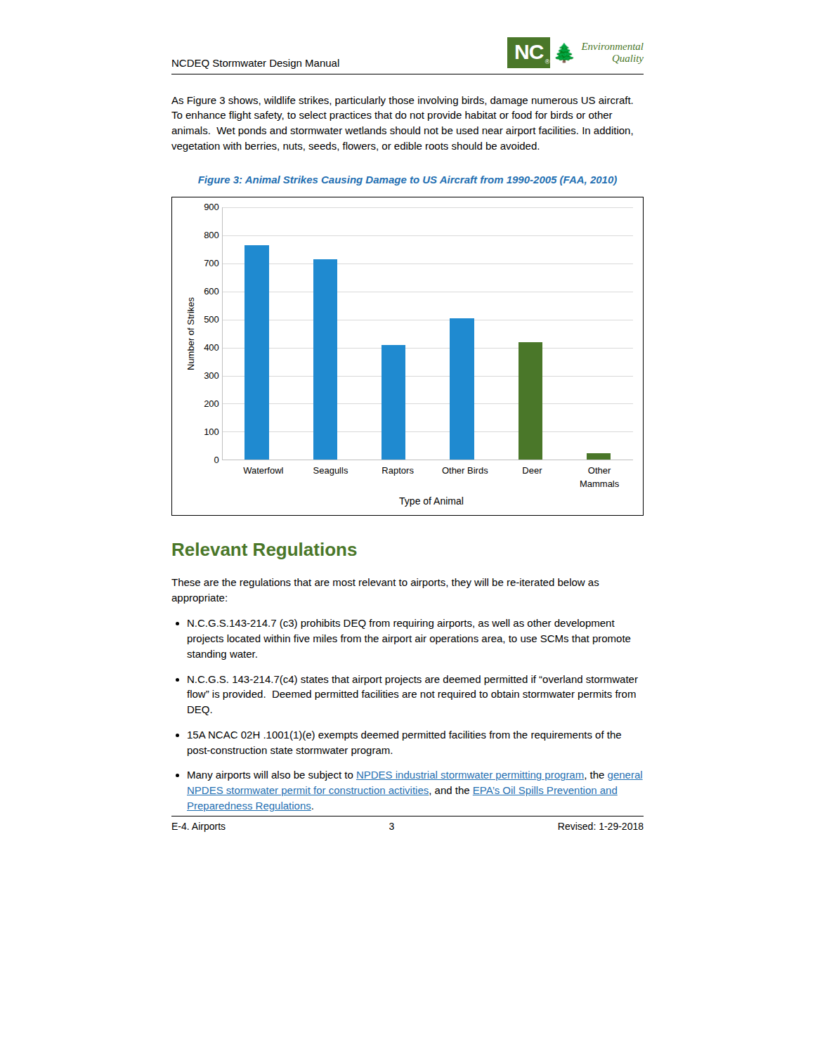NCDEQ Stormwater Design Manual
NC® 🌲 Environmental
Quality
As Figure 3 shows, wildlife strikes, particularly those involving birds, damage numerous US aircraft. To enhance flight safety, to select practices that do not provide habitat or food for birds or other animals. Wet ponds and stormwater wetlands should not be used near airport facilities. In addition, vegetation with berries, nuts, seeds, flowers, or edible roots should be avoided.
Figure 3: Animal Strikes Causing Damage to US Aircraft from 1990-2005 (FAA, 2010)
Number of Strikes
900 800 700 600 500 400 300 200 100 0
Waterfowl Seagulls Raptors Other Birds Deer Other Mammals
Type of Animal
Relevant Regulations
These are the regulations that are most relevant to airports, they will be re-iterated below as appropriate:
N.C.G.S.143-214.7 (c3) prohibits DEQ from requiring airports, as well as other development projects located within five miles from the airport air operations area, to use SCMs that promote standing water.
N.C.G.S. 143-214.7(c4) states that airport projects are deemed permitted if “overland stormwater flow” is provided. Deemed permitted facilities are not required to obtain stormwater permits from DEQ.
15A NCAC 02H .1001(1)(e) exempts deemed permitted facilities from the requirements of the post-construction state stormwater program.
Many airports will also be subject to NPDES industrial stormwater permitting program, the general NPDES stormwater permit for construction activities, and the EPA’s Oil Spills Prevention and Preparedness Regulations.
E-4. Airports
3
Revised: 1-29-2018